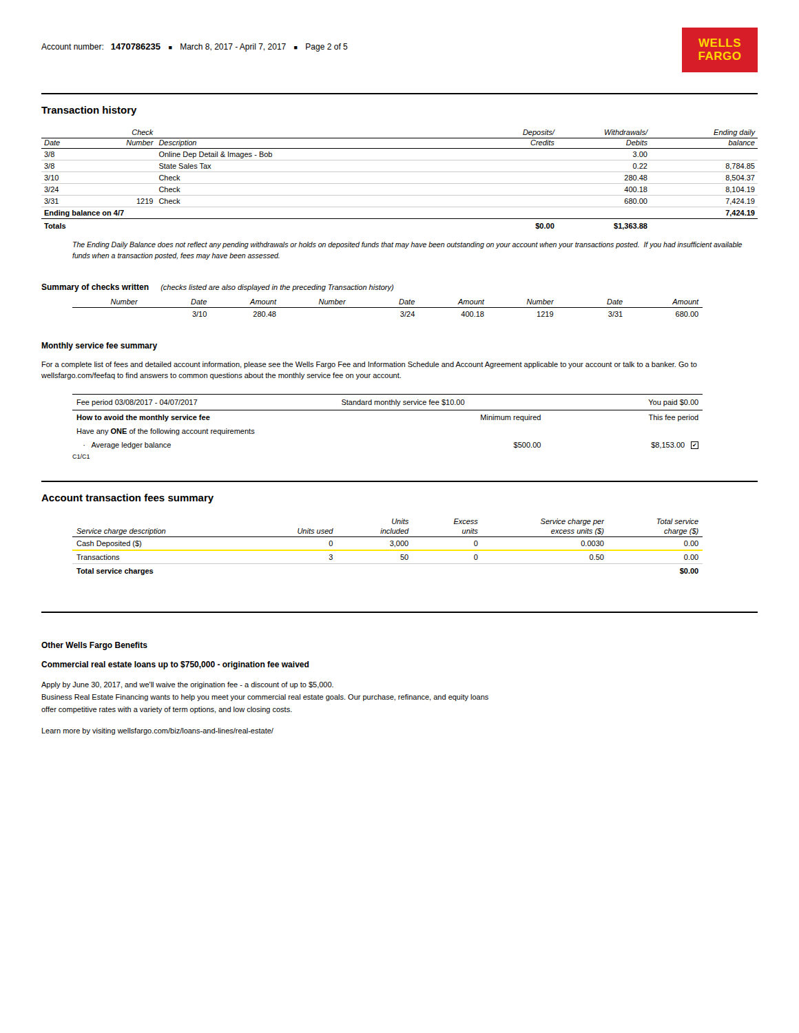Account number: 1470786235 ■ March 8, 2017 - April 7, 2017 ■ Page 2 of 5
WELLS
FARGO
Transaction history
| | Check | | Deposits/ | Withdrawals/ | Ending daily |
| --- | --- | --- | --- | --- | --- |
| Date | Number | Description | Credits | Debits | balance |
| 3/8 | | Online Dep Detail & Images - Bob | | 3.00 | |
| 3/8 | | State Sales Tax | | 0.22 | 8,784.85 |
| 3/10 | | Check | | 280.48 | 8,504.37 |
| 3/24 | | Check | | 400.18 | 8,104.19 |
| 3/31 | 1219 | Check | | 680.00 | 7,424.19 |
| Ending balance on 4/7 | | | 7,424.19 |
| Totals | $0.00 | $1,363.88 | |
The Ending Daily Balance does not reflect any pending withdrawals or holds on deposited funds that may have been outstanding on your account when your transactions posted. If you had insufficient available funds when a transaction posted, fees may have been assessed.
Summary of checks written (checks listed are also displayed in the preceding Transaction history)
| Number | Date | Amount | Number | Date | Amount | Number | Date | Amount |
| --- | --- | --- | --- | --- | --- | --- | --- | --- |
| | 3/10 | 280.48 | | 3/24 | 400.18 | 1219 | 3/31 | 680.00 |
Monthly service fee summary
For a complete list of fees and detailed account information, please see the Wells Fargo Fee and Information Schedule and Account Agreement applicable to your account or talk to a banker. Go to wellsfargo.com/feefaq to find answers to common questions about the monthly service fee on your account.
| Fee period 03/08/2017 - 04/07/2017 | Standard monthly service fee $10.00 | You paid $0.00 |
| How to avoid the monthly service fee | Minimum required | This fee period |
| Have any ONE of the following account requirements | | |
| · Average ledger balance | $500.00 | $8,153.00 ✔ |
C1/C1
Account transaction fees summary
| | | Units | Excess | Service charge per | Total service |
| --- | --- | --- | --- | --- | --- |
| Service charge description | Units used | included | units | excess units ($) | charge ($) |
| Cash Deposited ($) | 0 | 3,000 | 0 | 0.0030 | 0.00 |
| Transactions | 3 | 50 | 0 | 0.50 | 0.00 |
| Total service charges | | | | | $0.00 |
Other Wells Fargo Benefits
Commercial real estate loans up to $750,000 - origination fee waived
Apply by June 30, 2017, and we'll waive the origination fee - a discount of up to $5,000.
Business Real Estate Financing wants to help you meet your commercial real estate goals. Our purchase, refinance, and equity loans
offer competitive rates with a variety of term options, and low closing costs.
Learn more by visiting wellsfargo.com/biz/loans-and-lines/real-estate/